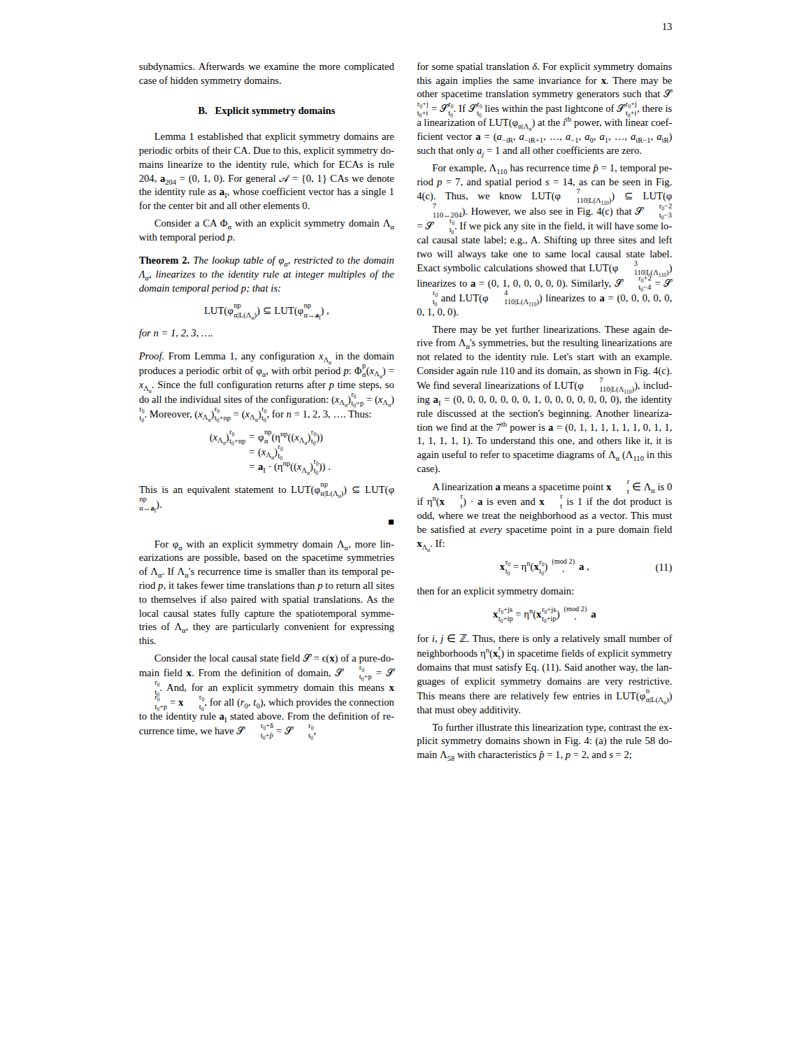13
subdynamics. Afterwards we examine the more complicated case of hidden symmetry domains.
B. Explicit symmetry domains
Lemma 1 established that explicit symmetry domains are periodic orbits of their CA. Due to this, explicit symmetry domains linearize to the identity rule, which for ECAs is rule 204, a204 = (0, 1, 0). For general 𝒜 = {0, 1} CAs we denote the identity rule as aI, whose coefficient vector has a single 1 for the center bit and all other elements 0.
Consider a CA Φα with an explicit symmetry domain Λα with temporal period p.
Theorem 2. The lookup table of φα, restricted to the domain Λα, linearizes to the identity rule at integer multiples of the domain temporal period p; that is:
LUT(φnp α|L(Λα)) ⊆ LUT(φnp α↔aI) ,
for n = 1, 2, 3, ….
Proof. From Lemma 1, any configuration xΛα in the domain produces a periodic orbit of φα, with orbit period p: Φpα(xΛα) = xΛα. Since the full configuration returns after p time steps, so do all the individual sites of the configuration: (xΛα)r0 t0+p = (xΛα)r0 t0. Moreover, (xΛα)r0 t0+np = (xΛα)r0 t0, for n = 1, 2, 3, …. Thus:
(xΛα)r0 t0+np=φnp α(ηnp((xΛα)r0 t0)) =(xΛα)r0 t0 =aI · (ηnp((xΛα)r0 t0)) .
This is an equivalent statement to LUT(φnp α|L(Λα)) ⊆ LUT(φnp α↔aI).
■
For φα with an explicit symmetry domain Λα, more linearizations are possible, based on the spacetime symmetries of Λα. If Λα's recurrence time is smaller than its temporal period p, it takes fewer time translations than p to return all sites to themselves if also paired with spatial translations. As the local causal states fully capture the spatiotemporal symmetries of Λα, they are particularly convenient for expressing this.
Consider the local causal state field 𝒮 = ϵ(x) of a pure-domain field x. From the definition of domain, 𝒮r0 t0+p = 𝒮r0 t0. And, for an explicit symmetry domain this means xr0 t0+p = xr0 t0, for all (r0, t0), which provides the connection to the identity rule aI stated above. From the definition of recurrence time, we have 𝒮r0+δ t0+p̂ = 𝒮r0 t0,
for some spatial translation δ. For explicit symmetry domains this again implies the same invariance for x. There may be other spacetime translation symmetry generators such that 𝒮r0+j t0+i = 𝒮r0 t0. If 𝒮r0 t0 lies within the past lightcone of 𝒮r0+j t0+i, there is a linearization of LUT(φα|Λα) at the ith power, with linear coefficient vector a = (a−iR, a−iR+1, …, a−1, a0, a1, …, aiR−1, aiR) such that only aj = 1 and all other coefficients are zero.
For example, Λ110 has recurrence time p̂ = 1, temporal period p = 7, and spatial period s = 14, as can be seen in Fig. 4(c). Thus, we know LUT(φ7110|L(Λ110)) ⊆ LUT(φ7110↔204). However, we also see in Fig. 4(c) that 𝒮r0−2 t0−3 = 𝒮r0 t0. If we pick any site in the field, it will have some local causal state label; e.g., A. Shifting up three sites and left two will always take one to same local causal state label. Exact symbolic calculations showed that LUT(φ3110|L(Λ110)) linearizes to a = (0, 1, 0, 0, 0, 0, 0). Similarly, 𝒮r0+2 t0−4 = 𝒮r0 t0 and LUT(φ4110|L(Λ110)) linearizes to a = (0, 0, 0, 0, 0, 0, 1, 0, 0).
There may be yet further linearizations. These again derive from Λα's symmetries, but the resulting linearizations are not related to the identity rule. Let's start with an example. Consider again rule 110 and its domain, as shown in Fig. 4(c). We find several linearizations of LUT(φ7110|L(Λ110)), including aI = (0, 0, 0, 0, 0, 0, 0, 1, 0, 0, 0, 0, 0, 0, 0), the identity rule discussed at the section's beginning. Another linearization we find at the 7th power is a = (0, 1, 1, 1, 1, 1, 1, 0, 1, 1, 1, 1, 1, 1, 1). To understand this one, and others like it, it is again useful to refer to spacetime diagrams of Λα (Λ110 in this case).
A linearization a means a spacetime point xrt ∈ Λα is 0 if ηn(xrt) · a is even and xrt is 1 if the dot product is odd, where we treat the neighborhood as a vector. This must be satisfied at every spacetime point in a pure domain field xΛα. If:
xr0 t0 = ηn(xr0 t0) (mod 2)· a , (11)
then for an explicit symmetry domain:
xr0+js t0+ip = ηn(xr0+js t0+ip) (mod 2)· a
for i, j ∈ ℤ. Thus, there is only a relatively small number of neighborhoods ηn(xrt) in spacetime fields of explicit symmetry domains that must satisfy Eq. (11). Said another way, the languages of explicit symmetry domains are very restrictive. This means there are relatively few entries in LUT(φnα|L(Λα)) that must obey additivity.
To further illustrate this linearization type, contrast the explicit symmetry domains shown in Fig. 4: (a) the rule 58 domain Λ58 with characteristics p̂ = 1, p = 2, and s = 2;